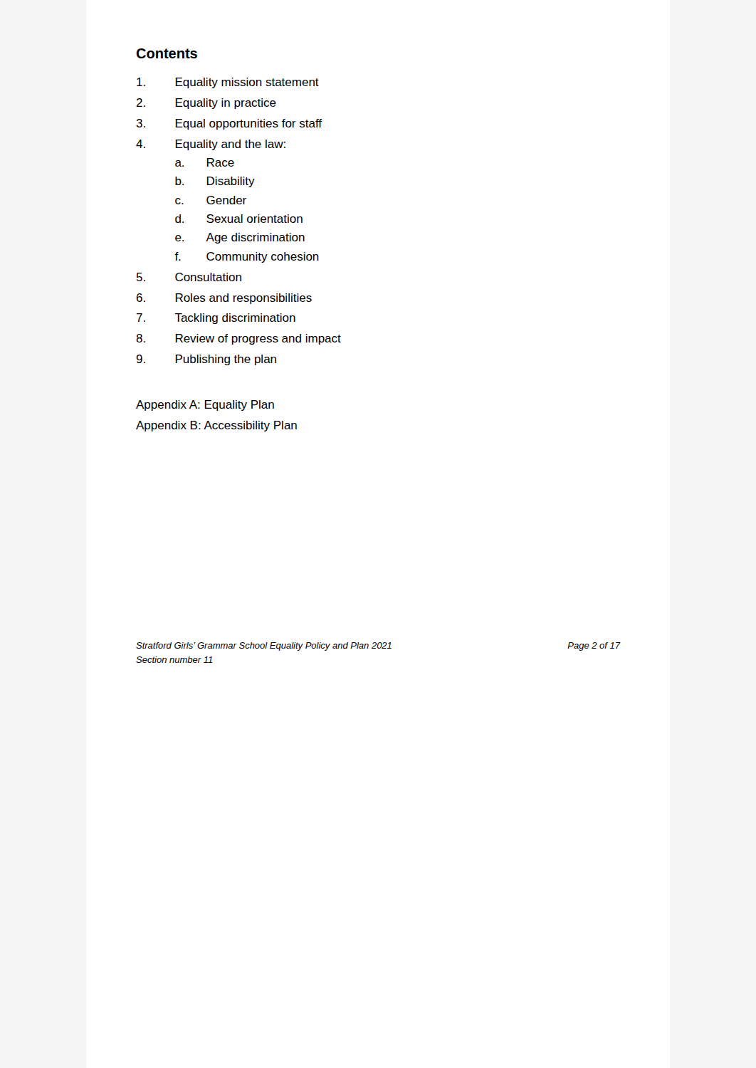Contents
1. Equality mission statement
2. Equality in practice
3. Equal opportunities for staff
4. Equality and the law:
a. Race
b. Disability
c. Gender
d. Sexual orientation
e. Age discrimination
f. Community cohesion
5. Consultation
6. Roles and responsibilities
7. Tackling discrimination
8. Review of progress and impact
9. Publishing the plan
Appendix A: Equality Plan
Appendix B: Accessibility Plan
Stratford Girls’ Grammar School Equality Policy and Plan 2021
Section number 11
Page 2 of 17